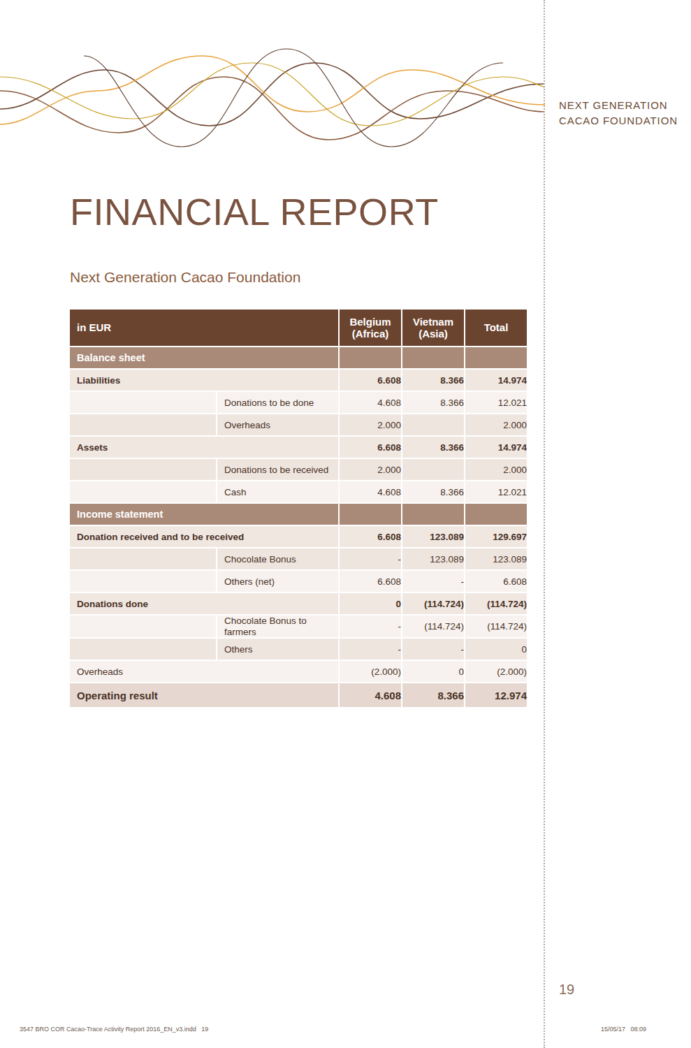NEXT GENERATION
CACAO FOUNDATION
FINANCIAL REPORT
Next Generation Cacao Foundation
| in EUR | Belgium (Africa) | Vietnam (Asia) | Total |
| --- | --- | --- | --- |
| Balance sheet | | | |
| Liabilities | 6.608 | 8.366 | 14.974 |
| | Donations to be done | 4.608 | 8.366 | 12.021 |
| | Overheads | 2.000 | | 2.000 |
| Assets | 6.608 | 8.366 | 14.974 |
| | Donations to be received | 2.000 | | 2.000 |
| | Cash | 4.608 | 8.366 | 12.021 |
| Income statement | | | |
| Donation received and to be received | 6.608 | 123.089 | 129.697 |
| | Chocolate Bonus | - | 123.089 | 123.089 |
| | Others (net) | 6.608 | - | 6.608 |
| Donations done | 0 | (114.724) | (114.724) |
| | Chocolate Bonus to farmers | - | (114.724) | (114.724) |
| | Others | - | - | 0 |
| Overheads | (2.000) | 0 | (2.000) |
| Operating result | 4.608 | 8.366 | 12.974 |
19
3547 BRO COR Cacao-Trace Activity Report 2016_EN_v3.indd 19 15/05/17 08:09